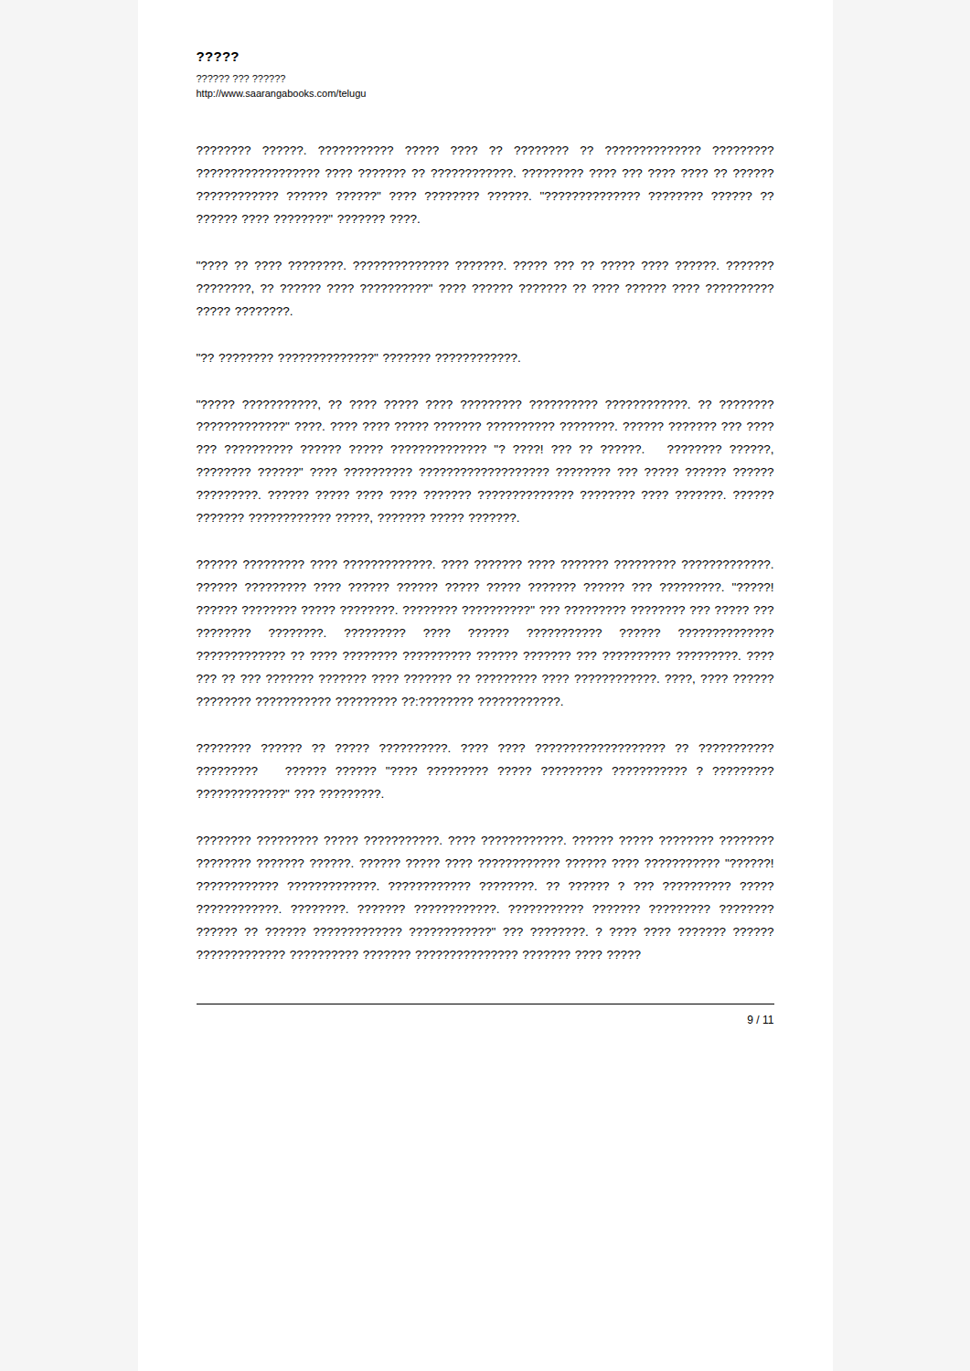?????
?????? ??? ??????
http://www.saarangabooks.com/telugu
???????? ??????. ??????????? ????? ???? ?? ???????? ?? ?????????????? ????????? ?????????????????? ???? ??????? ?? ????????????. ????????? ???? ??? ???? ???? ?? ?????? ???????????? ?????? ??????" ???? ???????? ??????. "?????????????? ???????? ?????? ?? ?????? ???? ????????" ??????? ????.
"???? ?? ???? ????????. ?????????????? ???????. ????? ??? ?? ????? ???? ??????. ??????? ????????, ?? ?????? ???? ??????????" ???? ?????? ??????? ?? ???? ?????? ???? ?????????? ????? ????????.
"?? ???????? ??????????????" ??????? ????????????.
"????? ???????????, ?? ???? ????? ???? ????????? ?????????? ????????????. ?? ???????? ?????????????" ????. ???? ???? ????? ??????? ?????????? ????????. ?????? ??????? ??? ???? ??? ?????????? ?????? ????? ?????????????? "? ????! ??? ?? ??????. ???????? ??????, ???????? ??????" ???? ?????????? ??????????????????? ???????? ??? ????? ?????? ?????? ?????????. ?????? ????? ???? ???? ??????? ?????????????? ???????? ???? ???????. ?????? ??????? ???????????? ?????, ??????? ????? ???????.
?????? ????????? ???? ?????????????. ???? ??????? ???? ??????? ????????? ?????????????. ?????? ????????? ???? ?????? ?????? ????? ????? ??????? ?????? ??? ?????????. "?????! ?????? ???????? ????? ????????. ???????? ??????????" ??? ????????? ???????? ??? ????? ??? ???????? ????????. ????????? ???? ?????? ??????????? ?????? ?????????????? ????????????? ?? ???? ???????? ?????????? ?????? ??????? ??? ?????????? ?????????. ???? ??? ?? ??? ??????? ??????? ???? ??????? ?? ????????? ???? ????????????. ????, ???? ?????? ???????? ??????????? ????????? ??:???????? ????????????.
???????? ?????? ?? ????? ??????????. ???? ???? ??????????????????? ?? ??????????? ????????? ?????? ?????? "???? ????????? ????? ????????? ??????????? ? ????????? ?????????????" ??? ?????????.
???????? ????????? ????? ???????????. ???? ????????????. ?????? ????? ???????? ???????? ???????? ??????? ??????. ?????? ????? ???? ???????????? ?????? ???? ??????????? "??????! ???????????? ?????????????. ???????????? ????????. ?? ?????? ? ??? ?????????? ????? ????????????. ????????. ??????? ????????????. ??????????? ??????? ????????? ???????? ?????? ?? ?????? ????????????? ????????????" ??? ????????. ? ???? ???? ??????? ?????? ????????????? ?????????? ??????? ??????????????? ??????? ???? ?????
9 / 11